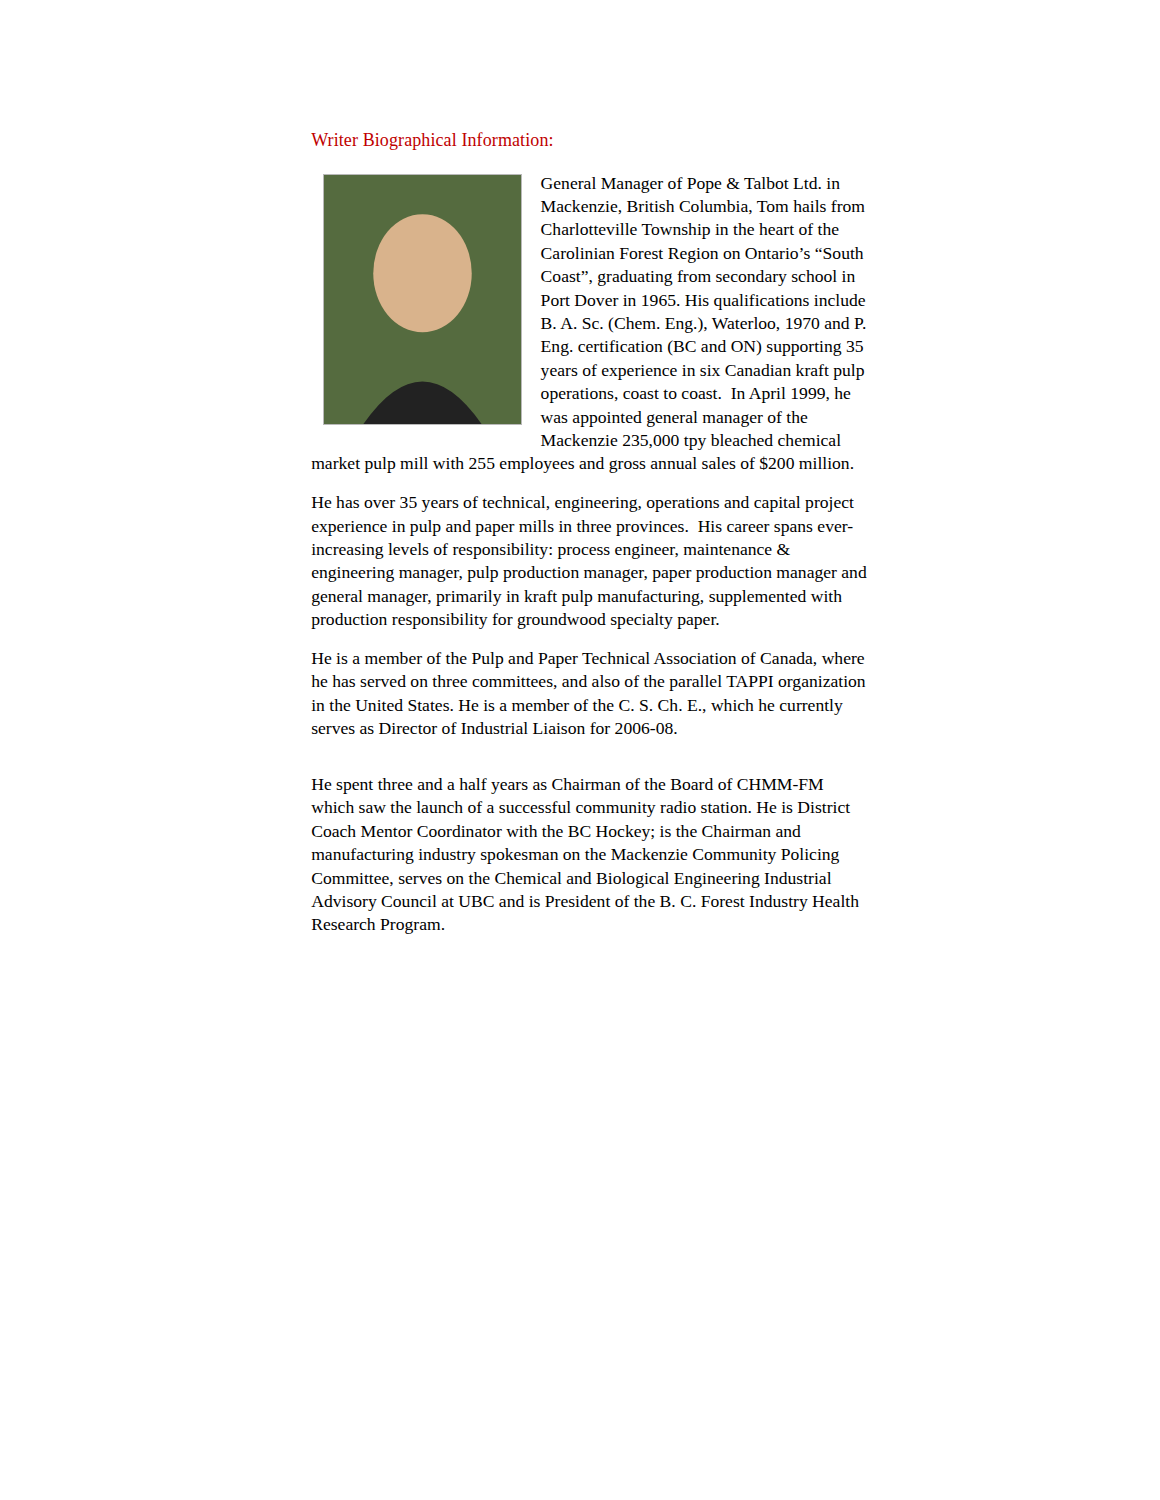Writer Biographical Information:
General Manager of Pope & Talbot Ltd. in Mackenzie, British Columbia, Tom hails from Charlotteville Township in the heart of the Carolinian Forest Region on Ontario’s “South Coast”, graduating from secondary school in Port Dover in 1965. His qualifications include B. A. Sc. (Chem. Eng.), Waterloo, 1970 and P. Eng. certification (BC and ON) supporting 35 years of experience in six Canadian kraft pulp operations, coast to coast. In April 1999, he was appointed general manager of the Mackenzie 235,000 tpy bleached chemical market pulp mill with 255 employees and gross annual sales of $200 million.
He has over 35 years of technical, engineering, operations and capital project experience in pulp and paper mills in three provinces. His career spans ever-increasing levels of responsibility: process engineer, maintenance & engineering manager, pulp production manager, paper production manager and general manager, primarily in kraft pulp manufacturing, supplemented with production responsibility for groundwood specialty paper.
He is a member of the Pulp and Paper Technical Association of Canada, where he has served on three committees, and also of the parallel TAPPI organization in the United States. He is a member of the C. S. Ch. E., which he currently serves as Director of Industrial Liaison for 2006-08.
He spent three and a half years as Chairman of the Board of CHMM-FM which saw the launch of a successful community radio station. He is District Coach Mentor Coordinator with the BC Hockey; is the Chairman and manufacturing industry spokesman on the Mackenzie Community Policing Committee, serves on the Chemical and Biological Engineering Industrial Advisory Council at UBC and is President of the B. C. Forest Industry Health Research Program.